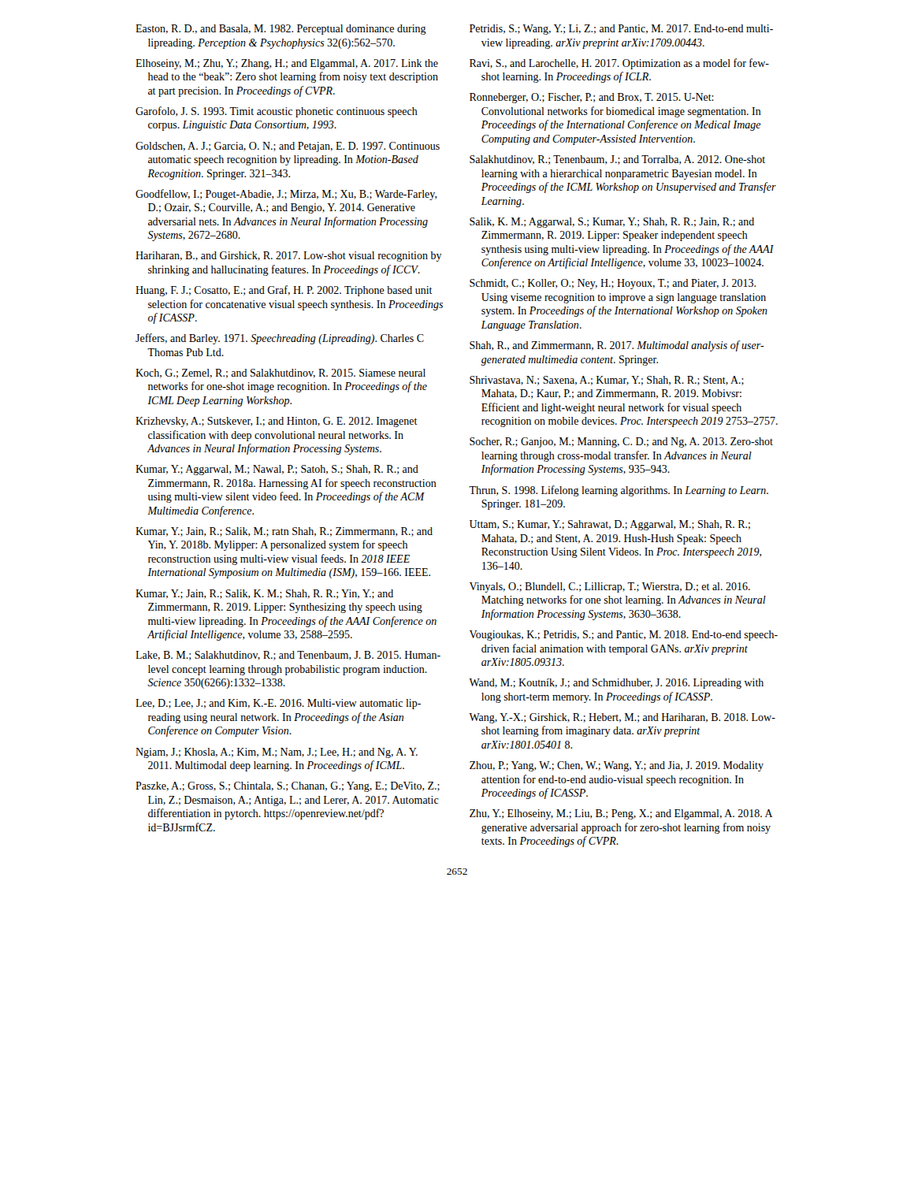Easton, R. D., and Basala, M. 1982. Perceptual dominance during lipreading. Perception & Psychophysics 32(6):562–570.
Elhoseiny, M.; Zhu, Y.; Zhang, H.; and Elgammal, A. 2017. Link the head to the “beak”: Zero shot learning from noisy text description at part precision. In Proceedings of CVPR.
Garofolo, J. S. 1993. Timit acoustic phonetic continuous speech corpus. Linguistic Data Consortium, 1993.
Goldschen, A. J.; Garcia, O. N.; and Petajan, E. D. 1997. Continuous automatic speech recognition by lipreading. In Motion-Based Recognition. Springer. 321–343.
Goodfellow, I.; Pouget-Abadie, J.; Mirza, M.; Xu, B.; Warde-Farley, D.; Ozair, S.; Courville, A.; and Bengio, Y. 2014. Generative adversarial nets. In Advances in Neural Information Processing Systems, 2672–2680.
Hariharan, B., and Girshick, R. 2017. Low-shot visual recognition by shrinking and hallucinating features. In Proceedings of ICCV.
Huang, F. J.; Cosatto, E.; and Graf, H. P. 2002. Triphone based unit selection for concatenative visual speech synthesis. In Proceedings of ICASSP.
Jeffers, and Barley. 1971. Speechreading (Lipreading). Charles C Thomas Pub Ltd.
Koch, G.; Zemel, R.; and Salakhutdinov, R. 2015. Siamese neural networks for one-shot image recognition. In Proceedings of the ICML Deep Learning Workshop.
Krizhevsky, A.; Sutskever, I.; and Hinton, G. E. 2012. Imagenet classification with deep convolutional neural networks. In Advances in Neural Information Processing Systems.
Kumar, Y.; Aggarwal, M.; Nawal, P.; Satoh, S.; Shah, R. R.; and Zimmermann, R. 2018a. Harnessing AI for speech reconstruction using multi-view silent video feed. In Proceedings of the ACM Multimedia Conference.
Kumar, Y.; Jain, R.; Salik, M.; ratn Shah, R.; Zimmermann, R.; and Yin, Y. 2018b. Mylipper: A personalized system for speech reconstruction using multi-view visual feeds. In 2018 IEEE International Symposium on Multimedia (ISM), 159–166. IEEE.
Kumar, Y.; Jain, R.; Salik, K. M.; Shah, R. R.; Yin, Y.; and Zimmermann, R. 2019. Lipper: Synthesizing thy speech using multi-view lipreading. In Proceedings of the AAAI Conference on Artificial Intelligence, volume 33, 2588–2595.
Lake, B. M.; Salakhutdinov, R.; and Tenenbaum, J. B. 2015. Human-level concept learning through probabilistic program induction. Science 350(6266):1332–1338.
Lee, D.; Lee, J.; and Kim, K.-E. 2016. Multi-view automatic lip-reading using neural network. In Proceedings of the Asian Conference on Computer Vision.
Ngiam, J.; Khosla, A.; Kim, M.; Nam, J.; Lee, H.; and Ng, A. Y. 2011. Multimodal deep learning. In Proceedings of ICML.
Paszke, A.; Gross, S.; Chintala, S.; Chanan, G.; Yang, E.; DeVito, Z.; Lin, Z.; Desmaison, A.; Antiga, L.; and Lerer, A. 2017. Automatic differentiation in pytorch. https://openreview.net/pdf?id=BJJsrmfCZ.
Petridis, S.; Wang, Y.; Li, Z.; and Pantic, M. 2017. End-to-end multi-view lipreading. arXiv preprint arXiv:1709.00443.
Ravi, S., and Larochelle, H. 2017. Optimization as a model for few-shot learning. In Proceedings of ICLR.
Ronneberger, O.; Fischer, P.; and Brox, T. 2015. U-Net: Convolutional networks for biomedical image segmentation. In Proceedings of the International Conference on Medical Image Computing and Computer-Assisted Intervention.
Salakhutdinov, R.; Tenenbaum, J.; and Torralba, A. 2012. One-shot learning with a hierarchical nonparametric Bayesian model. In Proceedings of the ICML Workshop on Unsupervised and Transfer Learning.
Salik, K. M.; Aggarwal, S.; Kumar, Y.; Shah, R. R.; Jain, R.; and Zimmermann, R. 2019. Lipper: Speaker independent speech synthesis using multi-view lipreading. In Proceedings of the AAAI Conference on Artificial Intelligence, volume 33, 10023–10024.
Schmidt, C.; Koller, O.; Ney, H.; Hoyoux, T.; and Piater, J. 2013. Using viseme recognition to improve a sign language translation system. In Proceedings of the International Workshop on Spoken Language Translation.
Shah, R., and Zimmermann, R. 2017. Multimodal analysis of user-generated multimedia content. Springer.
Shrivastava, N.; Saxena, A.; Kumar, Y.; Shah, R. R.; Stent, A.; Mahata, D.; Kaur, P.; and Zimmermann, R. 2019. Mobivsr: Efficient and light-weight neural network for visual speech recognition on mobile devices. Proc. Interspeech 2019 2753–2757.
Socher, R.; Ganjoo, M.; Manning, C. D.; and Ng, A. 2013. Zero-shot learning through cross-modal transfer. In Advances in Neural Information Processing Systems, 935–943.
Thrun, S. 1998. Lifelong learning algorithms. In Learning to Learn. Springer. 181–209.
Uttam, S.; Kumar, Y.; Sahrawat, D.; Aggarwal, M.; Shah, R. R.; Mahata, D.; and Stent, A. 2019. Hush-Hush Speak: Speech Reconstruction Using Silent Videos. In Proc. Interspeech 2019, 136–140.
Vinyals, O.; Blundell, C.; Lillicrap, T.; Wierstra, D.; et al. 2016. Matching networks for one shot learning. In Advances in Neural Information Processing Systems, 3630–3638.
Vougioukas, K.; Petridis, S.; and Pantic, M. 2018. End-to-end speech-driven facial animation with temporal GANs. arXiv preprint arXiv:1805.09313.
Wand, M.; Koutník, J.; and Schmidhuber, J. 2016. Lipreading with long short-term memory. In Proceedings of ICASSP.
Wang, Y.-X.; Girshick, R.; Hebert, M.; and Hariharan, B. 2018. Low-shot learning from imaginary data. arXiv preprint arXiv:1801.05401 8.
Zhou, P.; Yang, W.; Chen, W.; Wang, Y.; and Jia, J. 2019. Modality attention for end-to-end audio-visual speech recognition. In Proceedings of ICASSP.
Zhu, Y.; Elhoseiny, M.; Liu, B.; Peng, X.; and Elgammal, A. 2018. A generative adversarial approach for zero-shot learning from noisy texts. In Proceedings of CVPR.
2652